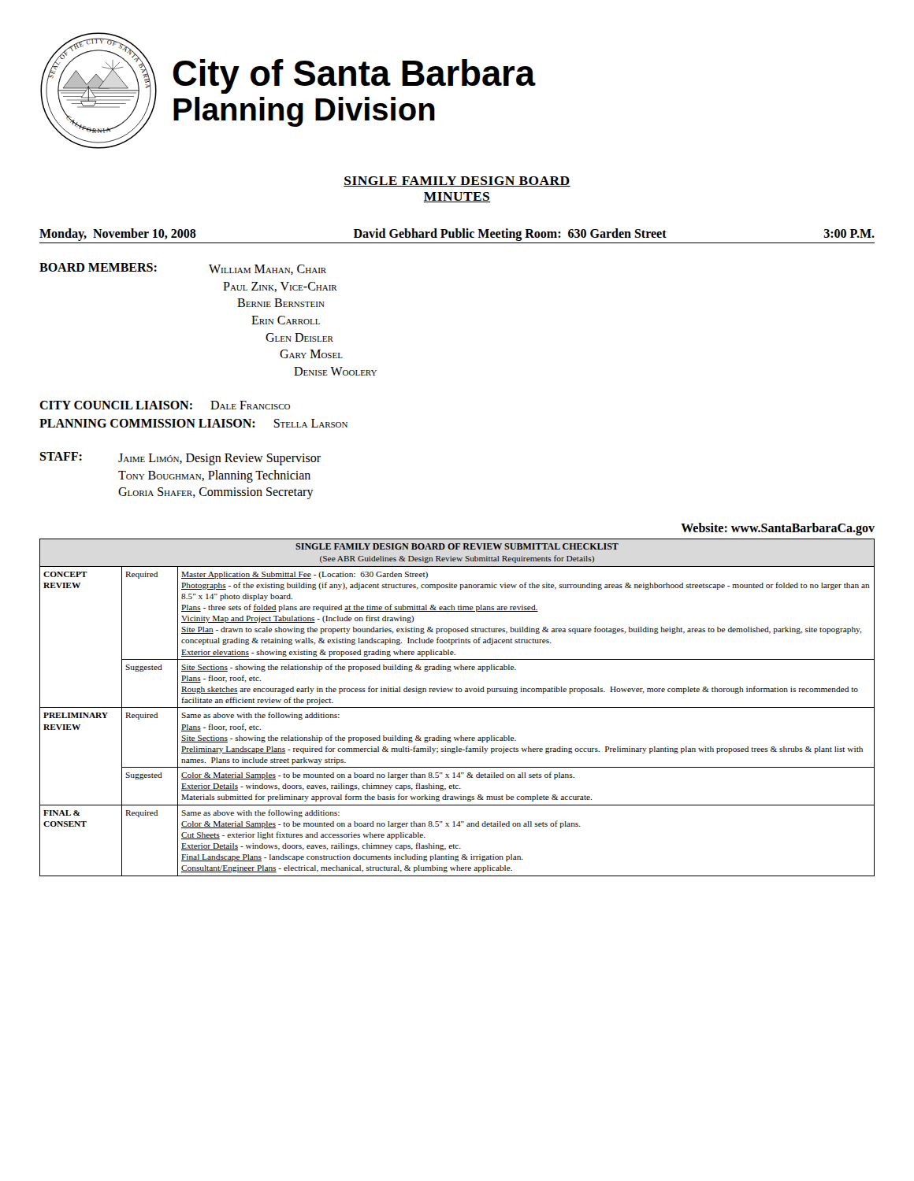SEAL OF THE CITY OF SANTA BARBARA CALIFORNIA
City of Santa Barbara
Planning Division
SINGLE FAMILY DESIGN BOARD MINUTES
Monday, November 10, 2008 David Gebhard Public Meeting Room: 630 Garden Street 3:00 P.M.
BOARD MEMBERS:
William Mahan, Chair
Paul Zink, Vice-Chair
Bernie Bernstein
Erin Carroll
Glen Deisler
Gary Mosel
Denise Woolery
CITY COUNCIL LIAISON: Dale Francisco
PLANNING COMMISSION LIAISON: Stella Larson
STAFF:
Jaime Limón, Design Review Supervisor
Tony Boughman, Planning Technician
Gloria Shafer, Commission Secretary
Website: www.SantaBarbaraCa.gov
| SINGLE FAMILY DESIGN BOARD OF REVIEW SUBMITTAL CHECKLIST (See ABR Guidelines & Design Review Submittal Requirements for Details) |
| --- |
| CONCEPT REVIEW | Required | Master Application & Submittal Fee - (Location: 630 Garden Street) Photographs - of the existing building (if any), adjacent structures, composite panoramic view of the site, surrounding areas & neighborhood streetscape - mounted or folded to no larger than an 8.5" x 14" photo display board. Plans - three sets of folded plans are required at the time of submittal & each time plans are revised. Vicinity Map and Project Tabulations - (Include on first drawing) Site Plan - drawn to scale showing the property boundaries, existing & proposed structures, building & area square footages, building height, areas to be demolished, parking, site topography, conceptual grading & retaining walls, & existing landscaping. Include footprints of adjacent structures. Exterior elevations - showing existing & proposed grading where applicable. |
| Suggested | Site Sections - showing the relationship of the proposed building & grading where applicable. Plans - floor, roof, etc. Rough sketches are encouraged early in the process for initial design review to avoid pursuing incompatible proposals. However, more complete & thorough information is recommended to facilitate an efficient review of the project. |
| PRELIMINARY REVIEW | Required | Same as above with the following additions: Plans - floor, roof, etc. Site Sections - showing the relationship of the proposed building & grading where applicable. Preliminary Landscape Plans - required for commercial & multi-family; single-family projects where grading occurs. Preliminary planting plan with proposed trees & shrubs & plant list with names. Plans to include street parkway strips. |
| Suggested | Color & Material Samples - to be mounted on a board no larger than 8.5" x 14" & detailed on all sets of plans. Exterior Details - windows, doors, eaves, railings, chimney caps, flashing, etc. Materials submitted for preliminary approval form the basis for working drawings & must be complete & accurate. |
| FINAL & CONSENT | Required | Same as above with the following additions: Color & Material Samples - to be mounted on a board no larger than 8.5" x 14" and detailed on all sets of plans. Cut Sheets - exterior light fixtures and accessories where applicable. Exterior Details - windows, doors, eaves, railings, chimney caps, flashing, etc. Final Landscape Plans - landscape construction documents including planting & irrigation plan. Consultant/Engineer Plans - electrical, mechanical, structural, & plumbing where applicable. |